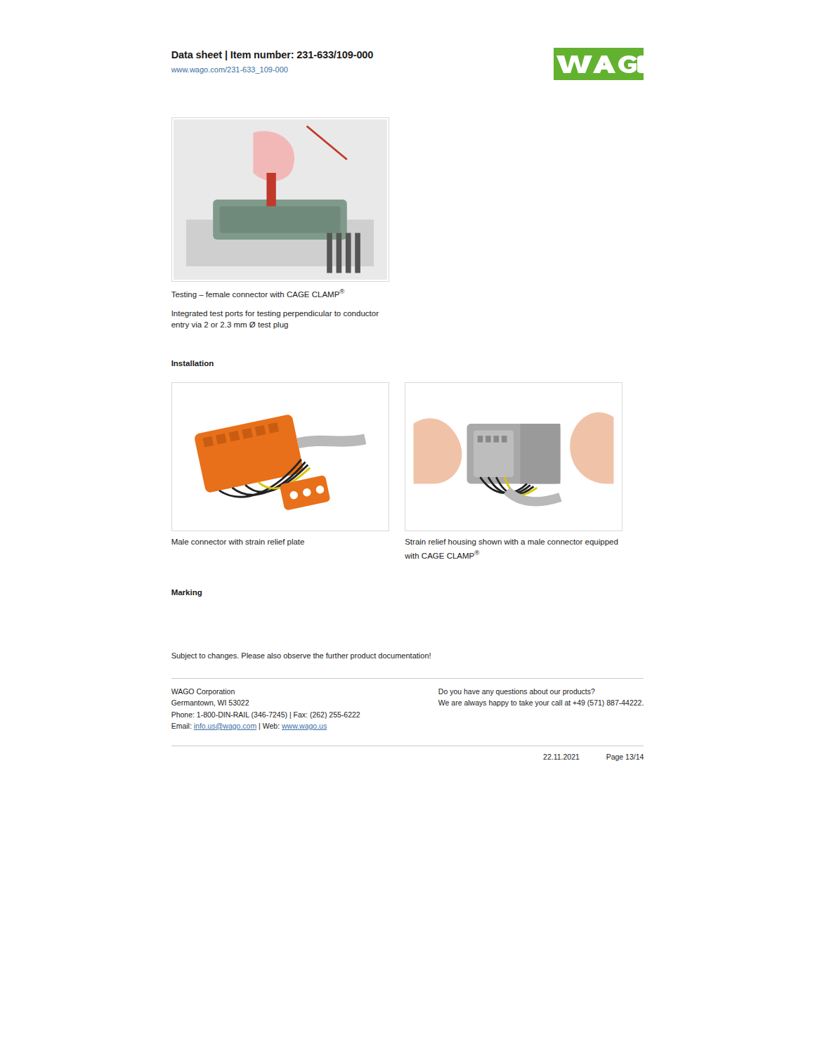Data sheet | Item number: 231-633/109-000
www.wago.com/231-633_109-000
Testing – female connector with CAGE CLAMP®
Integrated test ports for testing perpendicular to conductor entry via 2 or 2.3 mm Ø test plug
Installation
Male connector with strain relief plate
Strain relief housing shown with a male connector equipped with CAGE CLAMP®
Marking
Subject to changes. Please also observe the further product documentation!
WAGO Corporation
Germantown, WI 53022
Phone: 1-800-DIN-RAIL (346-7245) | Fax: (262) 255-6222
Email: info.us@wago.com | Web: www.wago.us
Do you have any questions about our products?
We are always happy to take your call at +49 (571) 887-44222.
22.11.2021 Page 13/14